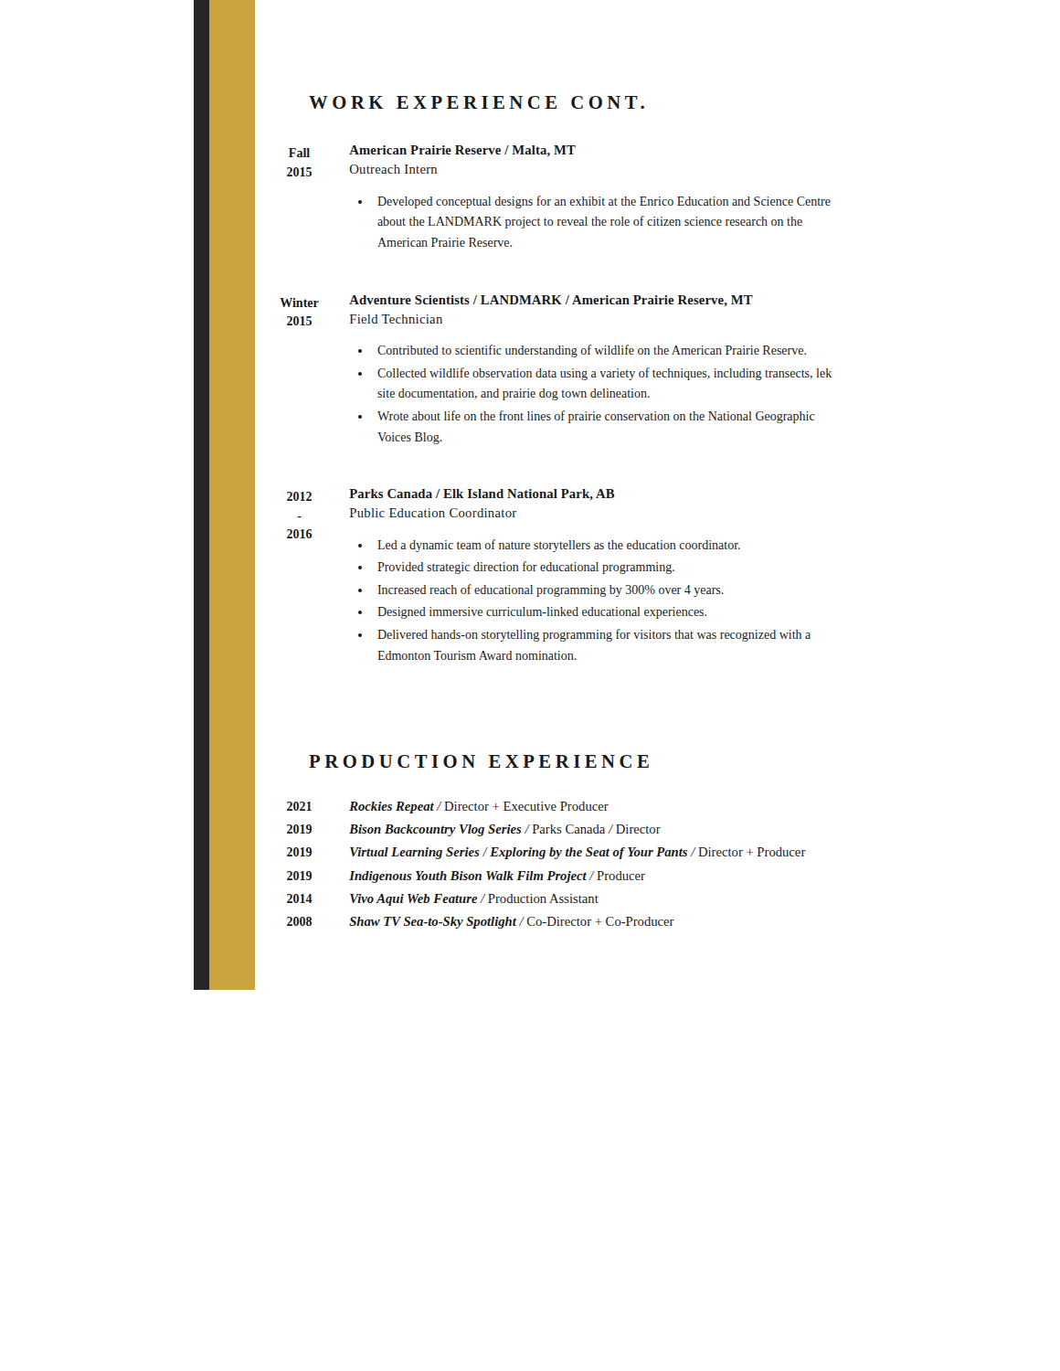Work Experience Cont.
Fall 2015
American Prairie Reserve / Malta, MT
Outreach Intern
Developed conceptual designs for an exhibit at the Enrico Education and Science Centre about the LANDMARK project to reveal the role of citizen science research on the American Prairie Reserve.
Winter 2015
Adventure Scientists / LANDMARK / American Prairie Reserve, MT
Field Technician
Contributed to scientific understanding of wildlife on the American Prairie Reserve.
Collected wildlife observation data using a variety of techniques, including transects, lek site documentation, and prairie dog town delineation.
Wrote about life on the front lines of prairie conservation on the National Geographic Voices Blog.
2012-2016
Parks Canada / Elk Island National Park, AB
Public Education Coordinator
Led a dynamic team of nature storytellers as the education coordinator.
Provided strategic direction for educational programming.
Increased reach of educational programming by 300% over 4 years.
Designed immersive curriculum-linked educational experiences.
Delivered hands-on storytelling programming for visitors that was recognized with a Edmonton Tourism Award nomination.
Production Experience
2021
Rockies Repeat / Director + Executive Producer
2019
Bison Backcountry Vlog Series / Parks Canada / Director
2019
Virtual Learning Series / Exploring by the Seat of Your Pants / Director + Producer
2019
Indigenous Youth Bison Walk Film Project / Producer
2014
Vivo Aqui Web Feature / Production Assistant
2008
Shaw TV Sea-to-Sky Spotlight / Co-Director + Co-Producer